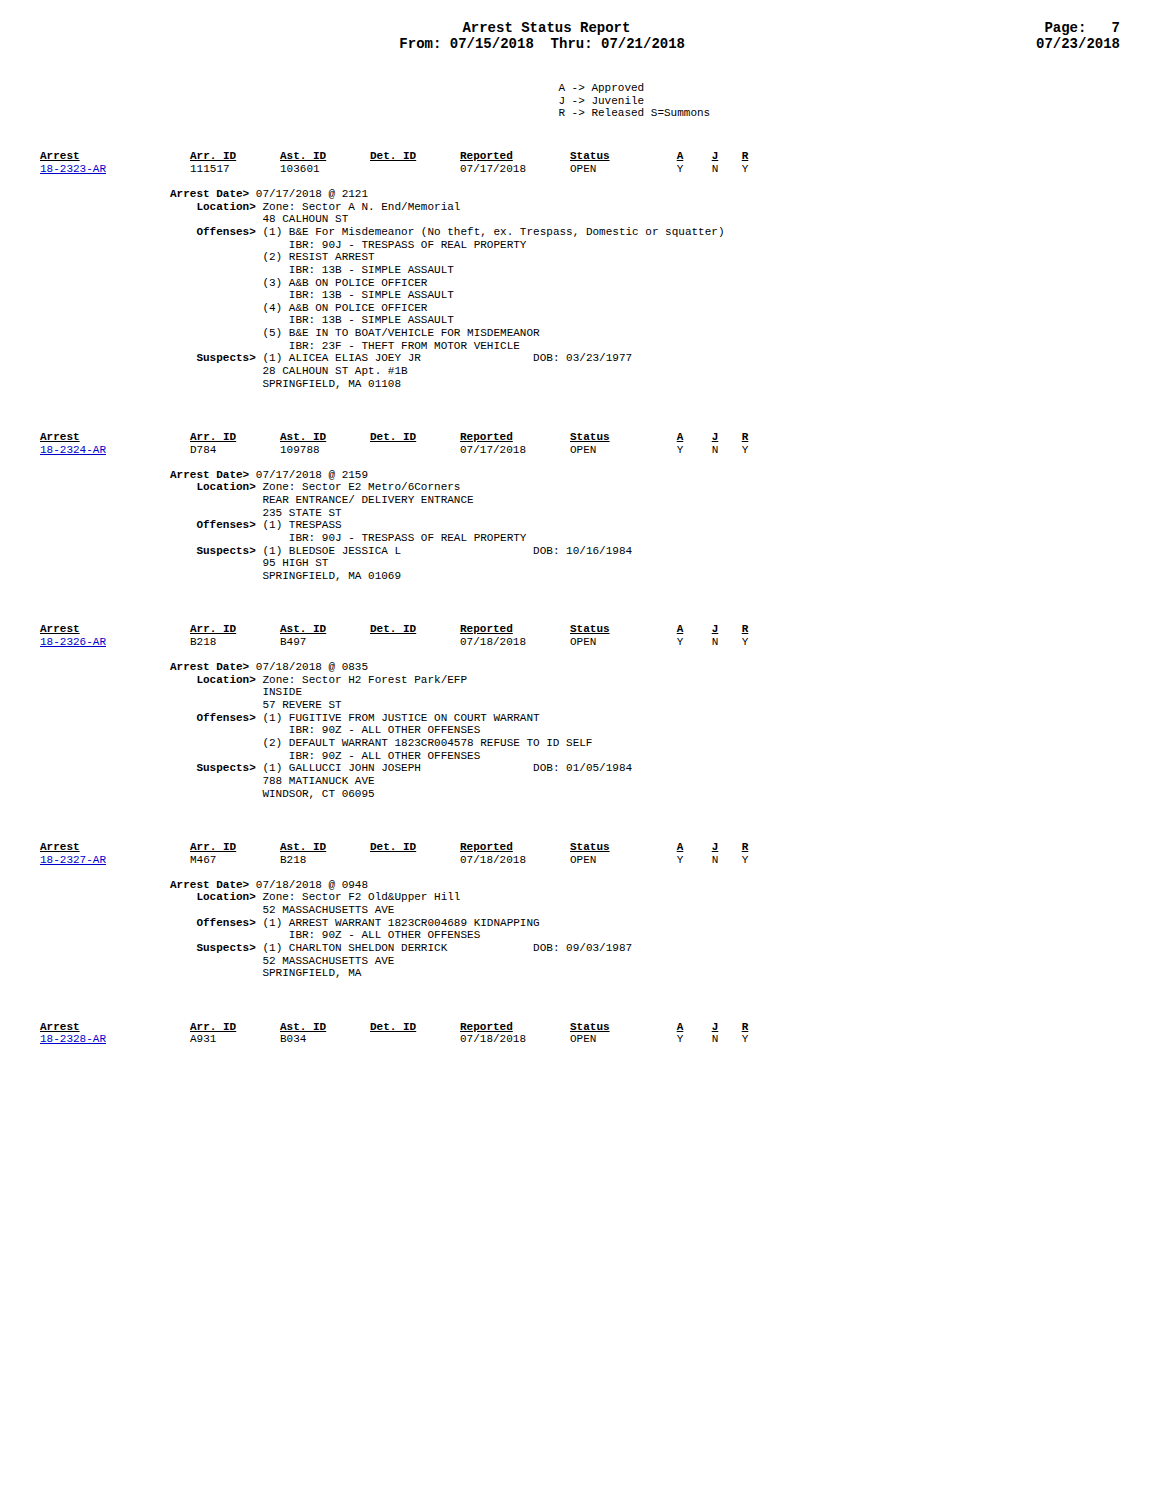Arrest Status Report Page: 7
From: 07/15/2018 Thru: 07/21/2018 07/23/2018
A -> Approved
J -> Juvenile
R -> Released S=Summons
Arrest Arr. ID Ast. ID Det. ID Reported Status A J R
18-2323-AR 111517 103601 07/17/2018 OPEN Y N Y
Arrest Date> 07/17/2018 @ 2121 Location> Zone: Sector A N. End/Memorial 48 CALHOUN ST Offenses> (1) B&E For Misdemeanor (No theft, ex. Trespass, Domestic or squatter) IBR: 90J - TRESPASS OF REAL PROPERTY (2) RESIST ARREST IBR: 13B - SIMPLE ASSAULT (3) A&B ON POLICE OFFICER IBR: 13B - SIMPLE ASSAULT (4) A&B ON POLICE OFFICER IBR: 13B - SIMPLE ASSAULT (5) B&E IN TO BOAT/VEHICLE FOR MISDEMEANOR IBR: 23F - THEFT FROM MOTOR VEHICLE Suspects> (1) ALICEA ELIAS JOEY JR DOB: 03/23/1977 28 CALHOUN ST Apt. #1B SPRINGFIELD, MA 01108
Arrest Arr. ID Ast. ID Det. ID Reported Status A J R
18-2324-AR D784 109788 07/17/2018 OPEN Y N Y
Arrest Date> 07/17/2018 @ 2159 Location> Zone: Sector E2 Metro/6Corners REAR ENTRANCE/ DELIVERY ENTRANCE 235 STATE ST Offenses> (1) TRESPASS IBR: 90J - TRESPASS OF REAL PROPERTY Suspects> (1) BLEDSOE JESSICA L DOB: 10/16/1984 95 HIGH ST SPRINGFIELD, MA 01069
Arrest Arr. ID Ast. ID Det. ID Reported Status A J R
18-2326-AR B218 B497 07/18/2018 OPEN Y N Y
Arrest Date> 07/18/2018 @ 0835 Location> Zone: Sector H2 Forest Park/EFP INSIDE 57 REVERE ST Offenses> (1) FUGITIVE FROM JUSTICE ON COURT WARRANT IBR: 90Z - ALL OTHER OFFENSES (2) DEFAULT WARRANT 1823CR004578 REFUSE TO ID SELF IBR: 90Z - ALL OTHER OFFENSES Suspects> (1) GALLUCCI JOHN JOSEPH DOB: 01/05/1984 788 MATIANUCK AVE WINDSOR, CT 06095
Arrest Arr. ID Ast. ID Det. ID Reported Status A J R
18-2327-AR M467 B218 07/18/2018 OPEN Y N Y
Arrest Date> 07/18/2018 @ 0948 Location> Zone: Sector F2 Old&Upper Hill 52 MASSACHUSETTS AVE Offenses> (1) ARREST WARRANT 1823CR004689 KIDNAPPING IBR: 90Z - ALL OTHER OFFENSES Suspects> (1) CHARLTON SHELDON DERRICK DOB: 09/03/1987 52 MASSACHUSETTS AVE SPRINGFIELD, MA
Arrest Arr. ID Ast. ID Det. ID Reported Status A J R
18-2328-AR A931 B034 07/18/2018 OPEN Y N Y